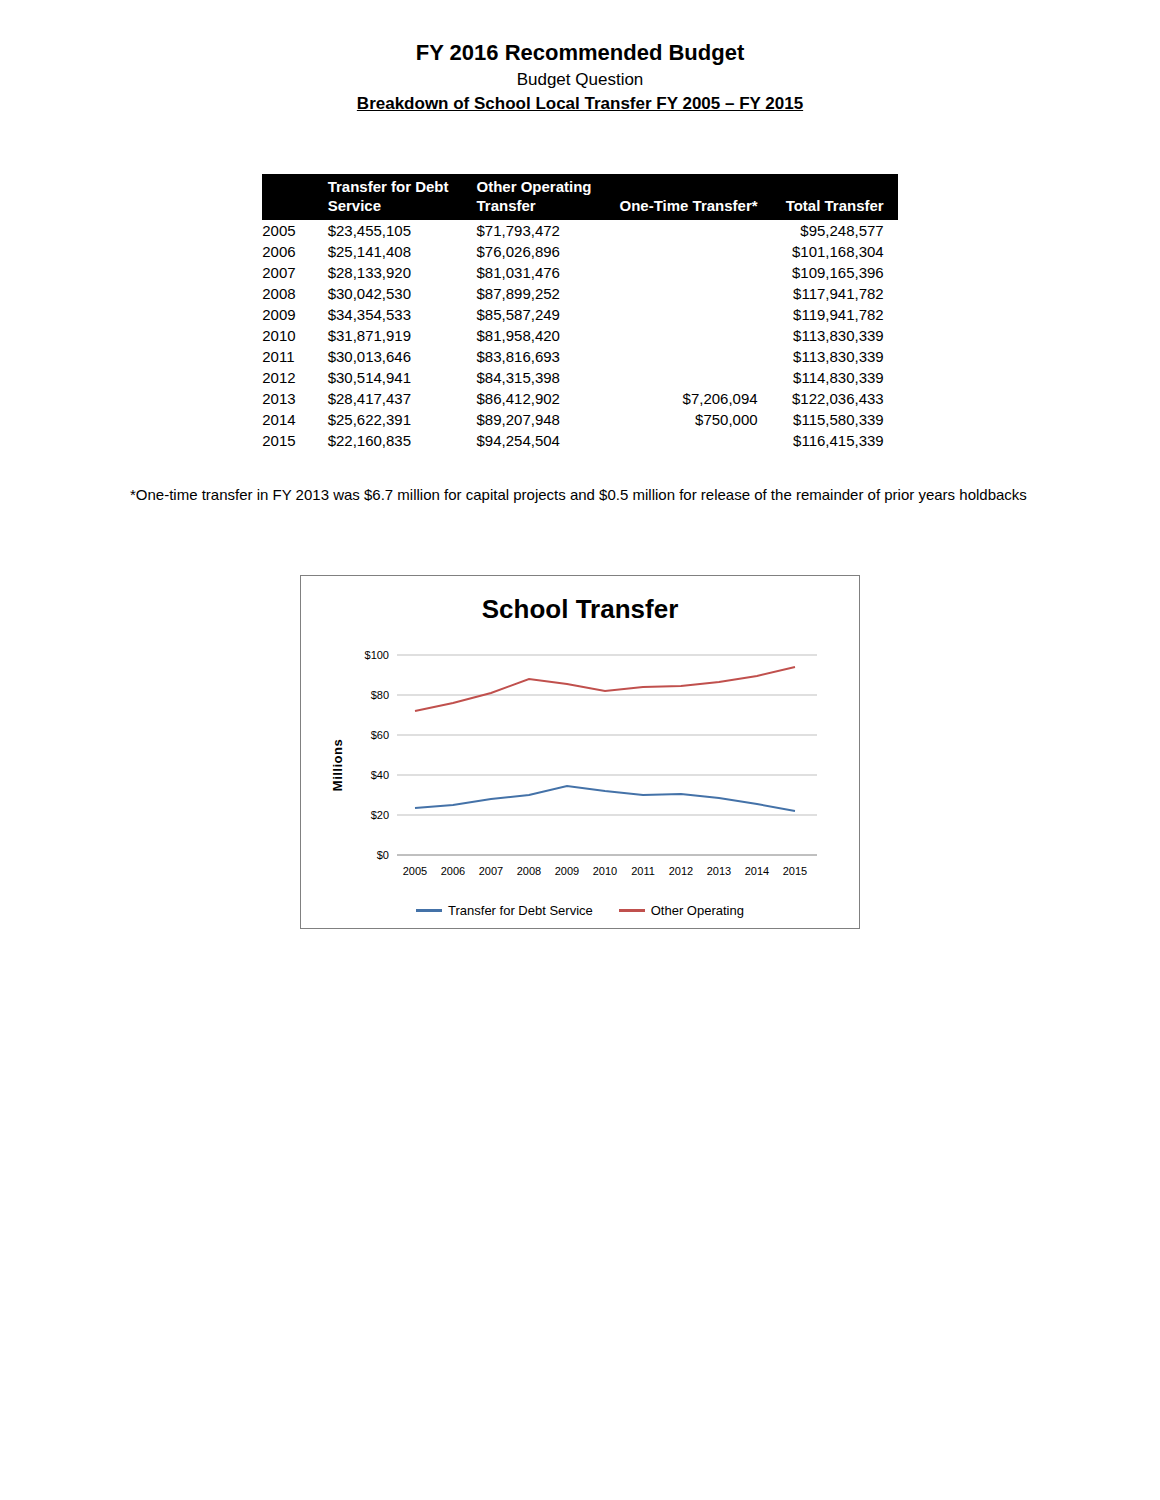FY 2016 Recommended Budget
Budget Question
Breakdown of School Local Transfer FY 2005 – FY 2015
| | Transfer for Debt Service | Other Operating Transfer | One-Time Transfer* | Total Transfer |
| --- | --- | --- | --- | --- |
| 2005 | $23,455,105 | $71,793,472 | | $95,248,577 |
| 2006 | $25,141,408 | $76,026,896 | | $101,168,304 |
| 2007 | $28,133,920 | $81,031,476 | | $109,165,396 |
| 2008 | $30,042,530 | $87,899,252 | | $117,941,782 |
| 2009 | $34,354,533 | $85,587,249 | | $119,941,782 |
| 2010 | $31,871,919 | $81,958,420 | | $113,830,339 |
| 2011 | $30,013,646 | $83,816,693 | | $113,830,339 |
| 2012 | $30,514,941 | $84,315,398 | | $114,830,339 |
| 2013 | $28,417,437 | $86,412,902 | $7,206,094 | $122,036,433 |
| 2014 | $25,622,391 | $89,207,948 | $750,000 | $115,580,339 |
| 2015 | $22,160,835 | $94,254,504 | | $116,415,339 |
*One-time transfer in FY 2013 was $6.7 million for capital projects and $0.5 million for release of the remainder of prior years holdbacks
School Transfer
Millions
$100 $80 $60 $40 $20 $0 2005 2006 2007 2008 2009 2010 2011 2012 2013 2014 2015
Transfer for Debt Service
Other Operating